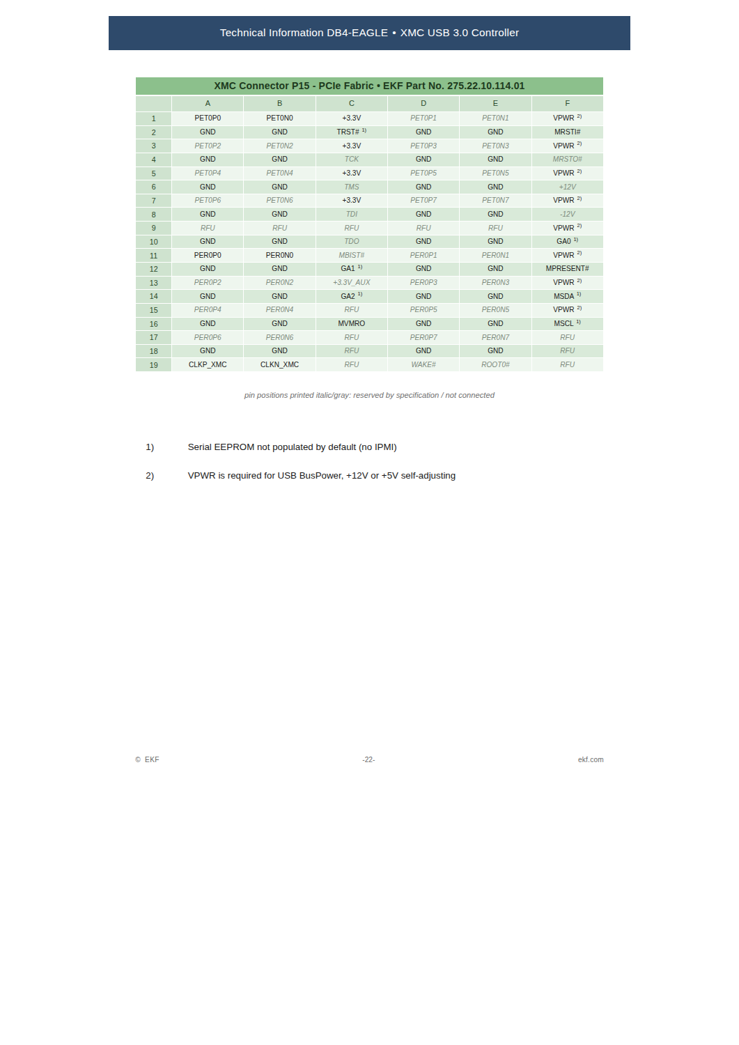Technical Information DB4-EAGLE•XMC USB 3.0 Controller
XMC Connector P15 - PCIe Fabric • EKF Part No. 275.22.10.114.01
| | A | B | C | D | E | F |
| --- | --- | --- | --- | --- | --- | --- |
| 1 | PET0P0 | PET0N0 | +3.3V | PET0P1 | PET0N1 | VPWR 2) |
| 2 | GND | GND | TRST# 1) | GND | GND | MRSTI# |
| 3 | PET0P2 | PET0N2 | +3.3V | PET0P3 | PET0N3 | VPWR 2) |
| 4 | GND | GND | TCK | GND | GND | MRSTO# |
| 5 | PET0P4 | PET0N4 | +3.3V | PET0P5 | PET0N5 | VPWR 2) |
| 6 | GND | GND | TMS | GND | GND | +12V |
| 7 | PET0P6 | PET0N6 | +3.3V | PET0P7 | PET0N7 | VPWR 2) |
| 8 | GND | GND | TDI | GND | GND | -12V |
| 9 | RFU | RFU | RFU | RFU | RFU | VPWR 2) |
| 10 | GND | GND | TDO | GND | GND | GA0 1) |
| 11 | PER0P0 | PER0N0 | MBIST# | PER0P1 | PER0N1 | VPWR 2) |
| 12 | GND | GND | GA1 1) | GND | GND | MPRESENT# |
| 13 | PER0P2 | PER0N2 | +3.3V_AUX | PER0P3 | PER0N3 | VPWR 2) |
| 14 | GND | GND | GA2 1) | GND | GND | MSDA 1) |
| 15 | PER0P4 | PER0N4 | RFU | PER0P5 | PER0N5 | VPWR 2) |
| 16 | GND | GND | MVMRO | GND | GND | MSCL 1) |
| 17 | PER0P6 | PER0N6 | RFU | PER0P7 | PER0N7 | RFU |
| 18 | GND | GND | RFU | GND | GND | RFU |
| 19 | CLKP_XMC | CLKN_XMC | RFU | WAKE# | ROOT0# | RFU |
pin positions printed italic/gray: reserved by specification / not connected
Serial EEPROM not populated by default (no IPMI)
VPWR is required for USB BusPower, +12V or +5V self-adjusting
© EKF
-22-
ekf.com